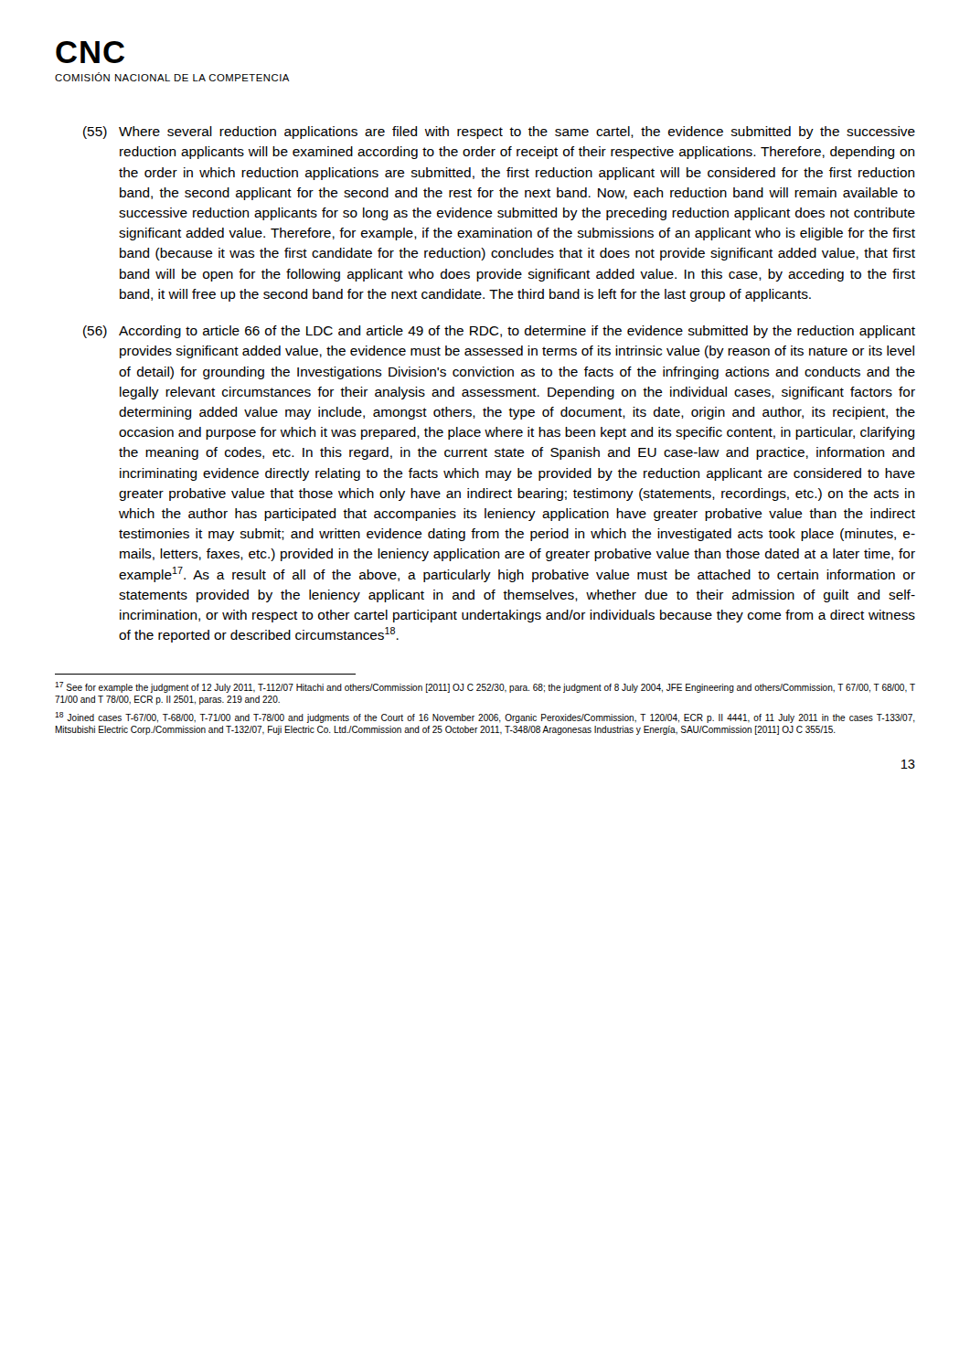CNC
COMISIÓN NACIONAL DE LA COMPETENCIA
(55)
Where several reduction applications are filed with respect to the same cartel, the evidence submitted by the successive reduction applicants will be examined according to the order of receipt of their respective applications. Therefore, depending on the order in which reduction applications are submitted, the first reduction applicant will be considered for the first reduction band, the second applicant for the second and the rest for the next band. Now, each reduction band will remain available to successive reduction applicants for so long as the evidence submitted by the preceding reduction applicant does not contribute significant added value. Therefore, for example, if the examination of the submissions of an applicant who is eligible for the first band (because it was the first candidate for the reduction) concludes that it does not provide significant added value, that first band will be open for the following applicant who does provide significant added value. In this case, by acceding to the first band, it will free up the second band for the next candidate. The third band is left for the last group of applicants.
(56)
According to article 66 of the LDC and article 49 of the RDC, to determine if the evidence submitted by the reduction applicant provides significant added value, the evidence must be assessed in terms of its intrinsic value (by reason of its nature or its level of detail) for grounding the Investigations Division's conviction as to the facts of the infringing actions and conducts and the legally relevant circumstances for their analysis and assessment. Depending on the individual cases, significant factors for determining added value may include, amongst others, the type of document, its date, origin and author, its recipient, the occasion and purpose for which it was prepared, the place where it has been kept and its specific content, in particular, clarifying the meaning of codes, etc. In this regard, in the current state of Spanish and EU case-law and practice, information and incriminating evidence directly relating to the facts which may be provided by the reduction applicant are considered to have greater probative value that those which only have an indirect bearing; testimony (statements, recordings, etc.) on the acts in which the author has participated that accompanies its leniency application have greater probative value than the indirect testimonies it may submit; and written evidence dating from the period in which the investigated acts took place (minutes, e-mails, letters, faxes, etc.) provided in the leniency application are of greater probative value than those dated at a later time, for example17. As a result of all of the above, a particularly high probative value must be attached to certain information or statements provided by the leniency applicant in and of themselves, whether due to their admission of guilt and self-incrimination, or with respect to other cartel participant undertakings and/or individuals because they come from a direct witness of the reported or described circumstances18.
17 See for example the judgment of 12 July 2011, T-112/07 Hitachi and others/Commission [2011] OJ C 252/30, para. 68; the judgment of 8 July 2004, JFE Engineering and others/Commission, T 67/00, T 68/00, T 71/00 and T 78/00, ECR p. II 2501, paras. 219 and 220.
18 Joined cases T-67/00, T-68/00, T-71/00 and T-78/00 and judgments of the Court of 16 November 2006, Organic Peroxides/Commission, T 120/04, ECR p. II 4441, of 11 July 2011 in the cases T-133/07, Mitsubishi Electric Corp./Commission and T-132/07, Fuji Electric Co. Ltd./Commission and of 25 October 2011, T-348/08 Aragonesas Industrias y Energía, SAU/Commission [2011] OJ C 355/15.
13